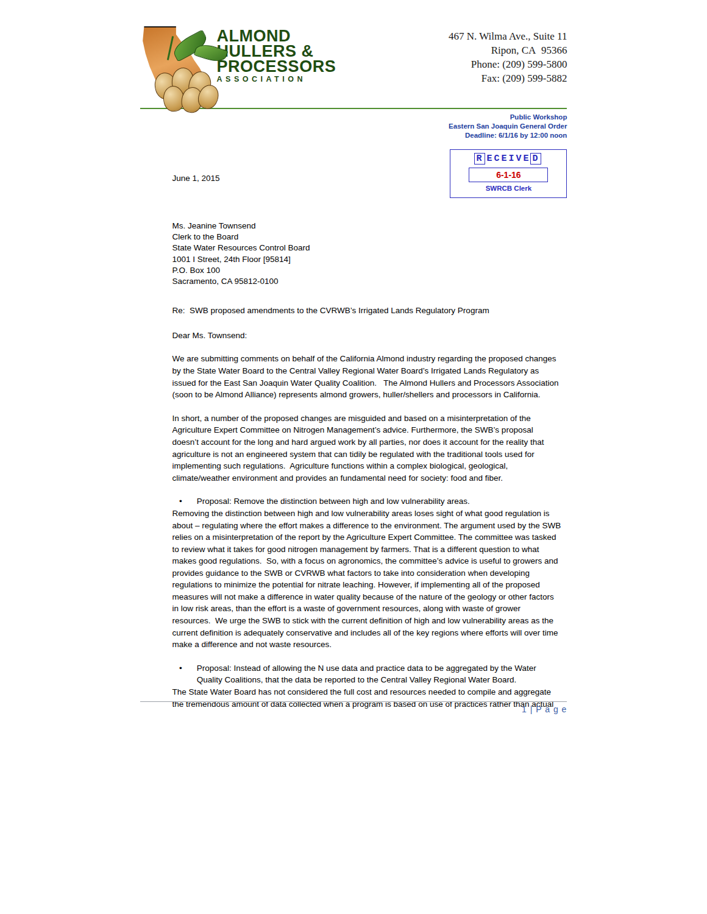ALMOND HULLERS & PROCESSORS ASSOCIATION
467 N. Wilma Ave., Suite 11
Ripon, CA 95366
Phone: (209) 599-5800
Fax: (209) 599-5882
Public Workshop
Eastern San Joaquin General Order
Deadline: 6/1/16 by 12:00 noon
RECEIVED
6-1-16
SWRCB Clerk
June 1, 2015
Ms. Jeanine Townsend
Clerk to the Board
State Water Resources Control Board
1001 I Street, 24th Floor [95814]
P.O. Box 100
Sacramento, CA 95812-0100
Re: SWB proposed amendments to the CVRWB’s Irrigated Lands Regulatory Program
Dear Ms. Townsend:
We are submitting comments on behalf of the California Almond industry regarding the proposed changes by the State Water Board to the Central Valley Regional Water Board’s Irrigated Lands Regulatory as issued for the East San Joaquin Water Quality Coalition. The Almond Hullers and Processors Association (soon to be Almond Alliance) represents almond growers, huller/shellers and processors in California.
In short, a number of the proposed changes are misguided and based on a misinterpretation of the Agriculture Expert Committee on Nitrogen Management’s advice. Furthermore, the SWB’s proposal doesn’t account for the long and hard argued work by all parties, nor does it account for the reality that agriculture is not an engineered system that can tidily be regulated with the traditional tools used for implementing such regulations. Agriculture functions within a complex biological, geological, climate/weather environment and provides an fundamental need for society: food and fiber.
•
Proposal: Remove the distinction between high and low vulnerability areas.
Removing the distinction between high and low vulnerability areas loses sight of what good regulation is about – regulating where the effort makes a difference to the environment. The argument used by the SWB relies on a misinterpretation of the report by the Agriculture Expert Committee. The committee was tasked to review what it takes for good nitrogen management by farmers. That is a different question to what makes good regulations. So, with a focus on agronomics, the committee’s advice is useful to growers and provides guidance to the SWB or CVRWB what factors to take into consideration when developing regulations to minimize the potential for nitrate leaching. However, if implementing all of the proposed measures will not make a difference in water quality because of the nature of the geology or other factors in low risk areas, than the effort is a waste of government resources, along with waste of grower resources. We urge the SWB to stick with the current definition of high and low vulnerability areas as the current definition is adequately conservative and includes all of the key regions where efforts will over time make a difference and not waste resources.
•
Proposal: Instead of allowing the N use data and practice data to be aggregated by the Water Quality Coalitions, that the data be reported to the Central Valley Regional Water Board.
The State Water Board has not considered the full cost and resources needed to compile and aggregate the tremendous amount of data collected when a program is based on use of practices rather than actual
1 | P a g e